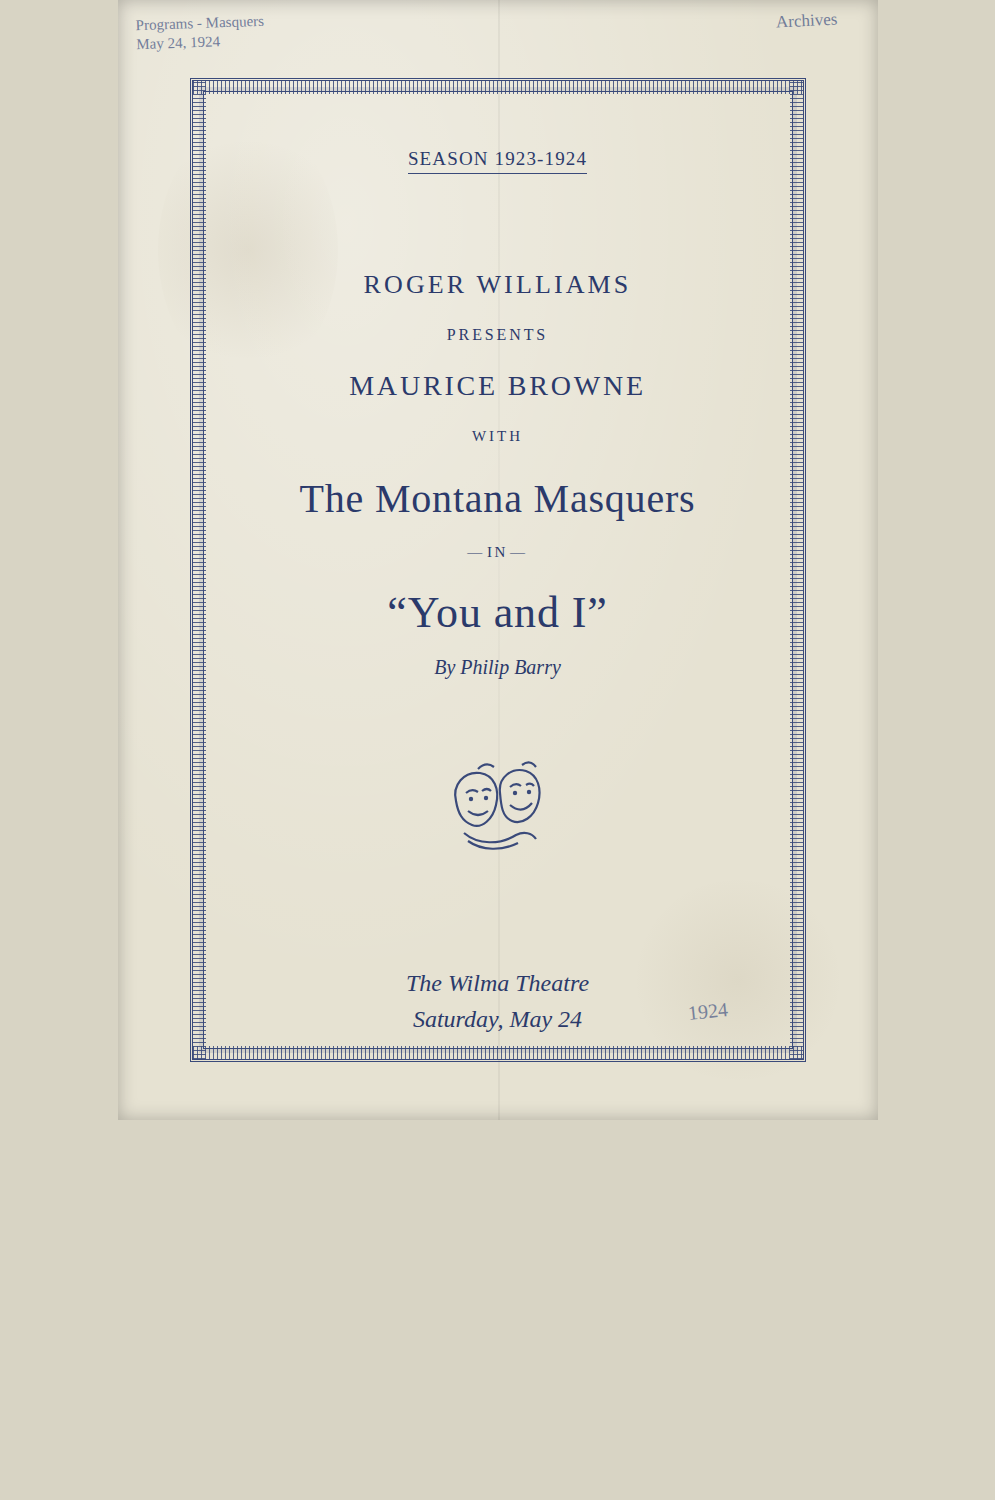Programs - Masquers
May 24, 1924
Archives
SEASON 1923-1924
ROGER WILLIAMS
PRESENTS
MAURICE BROWNE
WITH
The Montana Masquers
IN
“You and I”
By Philip Barry
The Wilma Theatre Saturday, May 24
1924